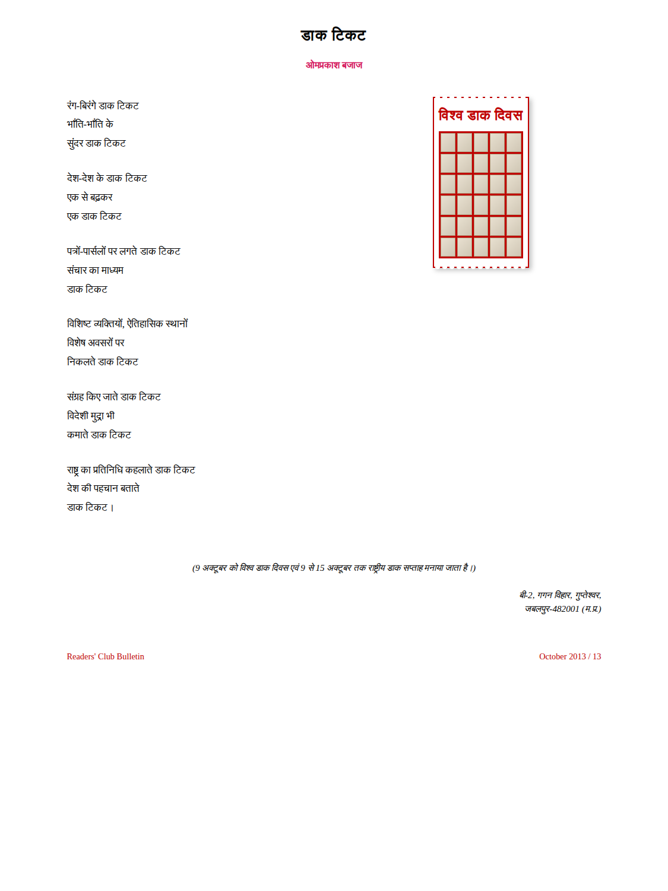डाक टिकट
ओमप्रकाश बजाज
रंग-बिरंगे डाक टिकट
भाँति-भाँति के
सुंदर डाक टिकट
देश-देश के डाक टिकट
एक से बढ़कर
एक डाक टिकट
पत्रों-पार्सलों पर लगते डाक टिकट
संचार का माध्यम
डाक टिकट
विशिष्ट व्यक्तियों, ऐतिहासिक स्थानों
विशेष अवसरों पर
निकलते डाक टिकट
संग्रह किए जाते डाक टिकट
विदेशी मुद्रा भी
कमाते डाक टिकट
राष्ट्र का प्रतिनिधि कहलाते डाक टिकट
देश की पहचान बताते
डाक टिकट।
विश्व डाक दिवस
(9 अक्टूबर को विश्व डाक दिवस एवं 9 से 15 अक्टूबर तक राष्ट्रीय डाक सप्ताह मनाया जाता है।)
बी-2, गगन विहार, गुप्तेश्वर,
जबलपुर-482001 (म.प्र.)
Readers' Club Bulletin October 2013 / 13